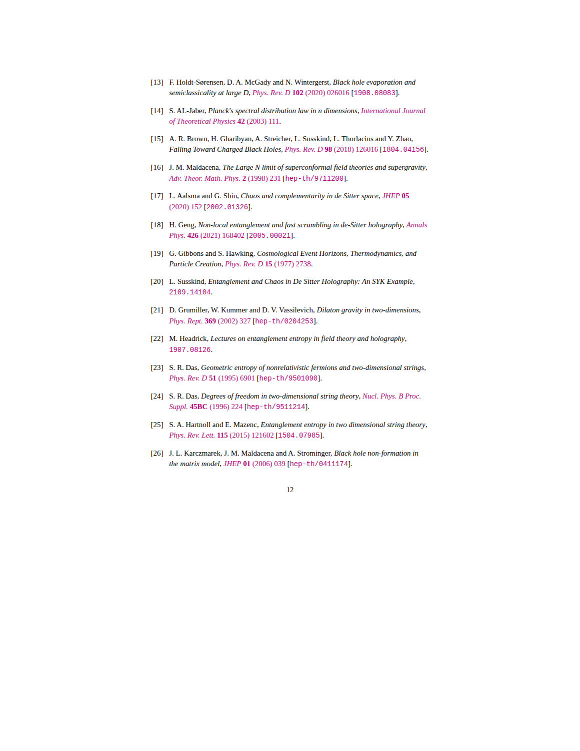[13] F. Holdt-Sørensen, D. A. McGady and N. Wintergerst, Black hole evaporation and semiclassicality at large D, Phys. Rev. D 102 (2020) 026016 [1908.08083].
[14] S. AL-Jaber, Planck's spectral distribution law in n dimensions, International Journal of Theoretical Physics 42 (2003) 111.
[15] A. R. Brown, H. Gharibyan, A. Streicher, L. Susskind, L. Thorlacius and Y. Zhao, Falling Toward Charged Black Holes, Phys. Rev. D 98 (2018) 126016 [1804.04156].
[16] J. M. Maldacena, The Large N limit of superconformal field theories and supergravity, Adv. Theor. Math. Phys. 2 (1998) 231 [hep-th/9711200].
[17] L. Aalsma and G. Shiu, Chaos and complementarity in de Sitter space, JHEP 05 (2020) 152 [2002.01326].
[18] H. Geng, Non-local entanglement and fast scrambling in de-Sitter holography, Annals Phys. 426 (2021) 168402 [2005.00021].
[19] G. Gibbons and S. Hawking, Cosmological Event Horizons, Thermodynamics, and Particle Creation, Phys. Rev. D 15 (1977) 2738.
[20] L. Susskind, Entanglement and Chaos in De Sitter Holography: An SYK Example, 2109.14104.
[21] D. Grumiller, W. Kummer and D. V. Vassilevich, Dilaton gravity in two-dimensions, Phys. Rept. 369 (2002) 327 [hep-th/0204253].
[22] M. Headrick, Lectures on entanglement entropy in field theory and holography, 1907.08126.
[23] S. R. Das, Geometric entropy of nonrelativistic fermions and two-dimensional strings, Phys. Rev. D 51 (1995) 6901 [hep-th/9501090].
[24] S. R. Das, Degrees of freedom in two-dimensional string theory, Nucl. Phys. B Proc. Suppl. 45BC (1996) 224 [hep-th/9511214].
[25] S. A. Hartnoll and E. Mazenc, Entanglement entropy in two dimensional string theory, Phys. Rev. Lett. 115 (2015) 121602 [1504.07985].
[26] J. L. Karczmarek, J. M. Maldacena and A. Strominger, Black hole non-formation in the matrix model, JHEP 01 (2006) 039 [hep-th/0411174].
12